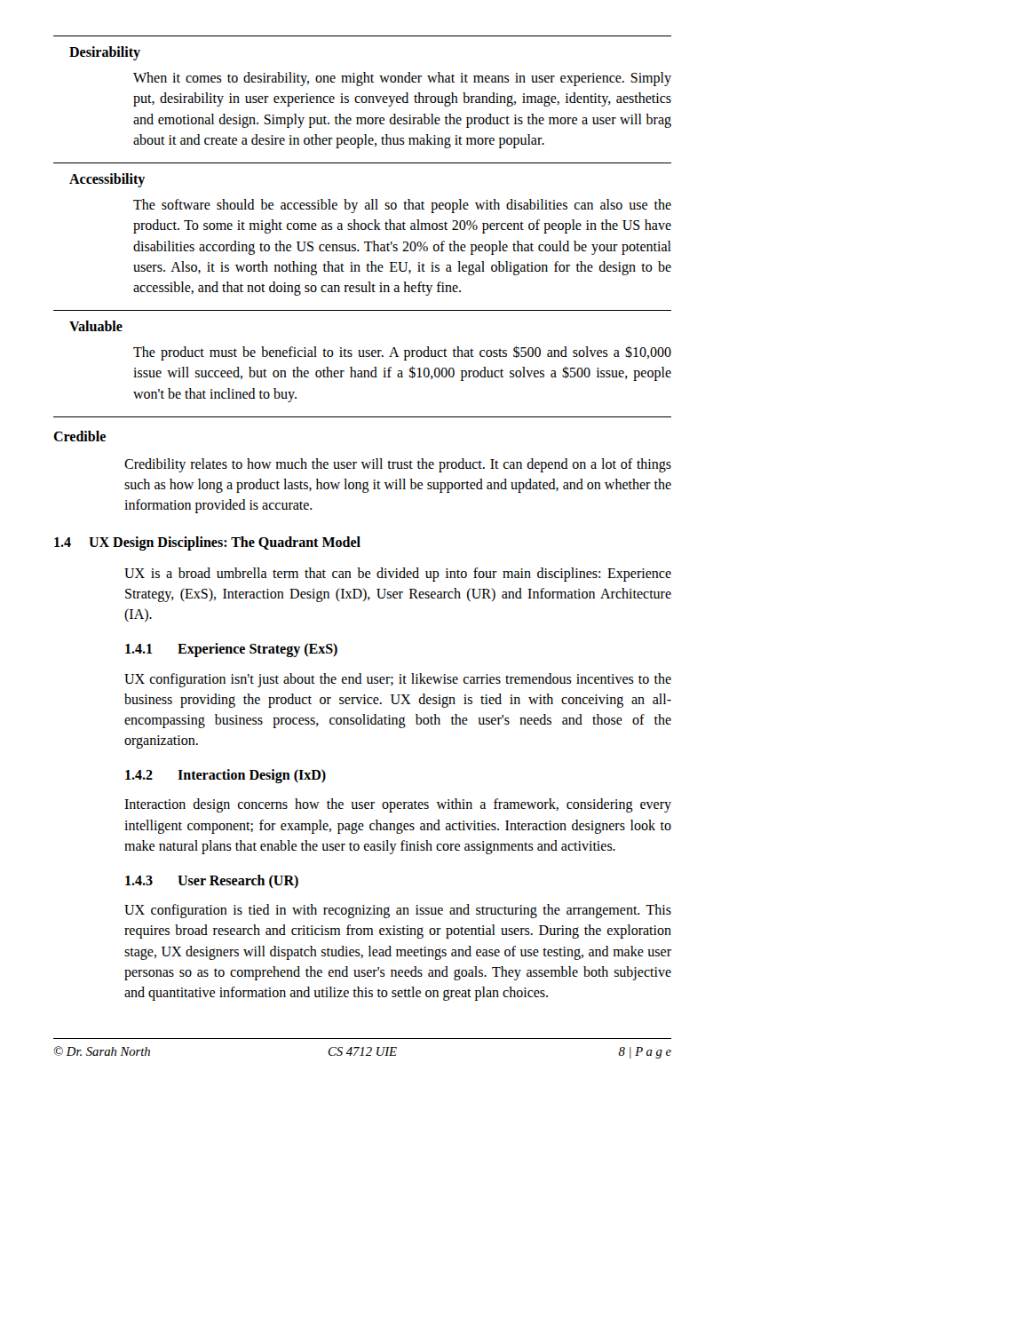Desirability
When it comes to desirability, one might wonder what it means in user experience. Simply put, desirability in user experience is conveyed through branding, image, identity, aesthetics and emotional design. Simply put. the more desirable the product is the more a user will brag about it and create a desire in other people, thus making it more popular.
Accessibility
The software should be accessible by all so that people with disabilities can also use the product. To some it might come as a shock that almost 20% percent of people in the US have disabilities according to the US census. That's 20% of the people that could be your potential users. Also, it is worth nothing that in the EU, it is a legal obligation for the design to be accessible, and that not doing so can result in a hefty fine.
Valuable
The product must be beneficial to its user. A product that costs $500 and solves a $10,000 issue will succeed, but on the other hand if a $10,000 product solves a $500 issue, people won't be that inclined to buy.
Credible
Credibility relates to how much the user will trust the product. It can depend on a lot of things such as how long a product lasts, how long it will be supported and updated, and on whether the information provided is accurate.
1.4 UX Design Disciplines: The Quadrant Model
UX is a broad umbrella term that can be divided up into four main disciplines: Experience Strategy, (ExS), Interaction Design (IxD), User Research (UR) and Information Architecture (IA).
1.4.1 Experience Strategy (ExS)
UX configuration isn't just about the end user; it likewise carries tremendous incentives to the business providing the product or service. UX design is tied in with conceiving an all-encompassing business process, consolidating both the user's needs and those of the organization.
1.4.2 Interaction Design (IxD)
Interaction design concerns how the user operates within a framework, considering every intelligent component; for example, page changes and activities. Interaction designers look to make natural plans that enable the user to easily finish core assignments and activities.
1.4.3 User Research (UR)
UX configuration is tied in with recognizing an issue and structuring the arrangement. This requires broad research and criticism from existing or potential users. During the exploration stage, UX designers will dispatch studies, lead meetings and ease of use testing, and make user personas so as to comprehend the end user's needs and goals. They assemble both subjective and quantitative information and utilize this to settle on great plan choices.
© Dr. Sarah North
CS 4712 UIE
8 | P a g e